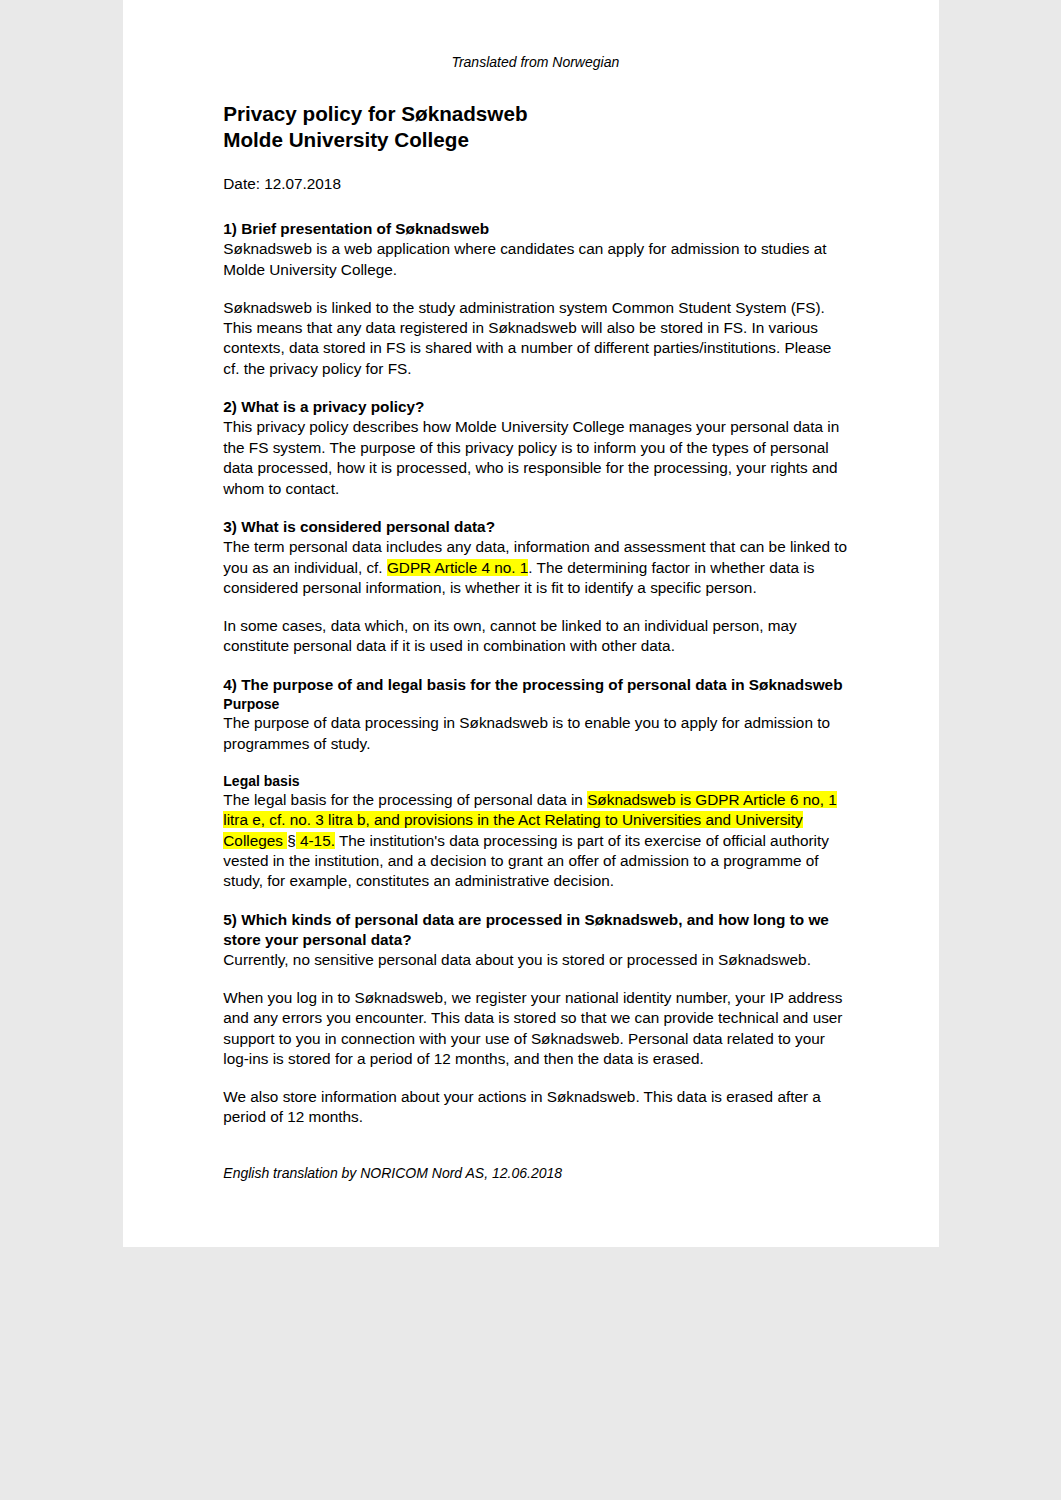Translated from Norwegian
Privacy policy for Søknadsweb
Molde University College
Date: 12.07.2018
1) Brief presentation of Søknadsweb
Søknadsweb is a web application where candidates can apply for admission to studies at Molde University College.
Søknadsweb is linked to the study administration system Common Student System (FS). This means that any data registered in Søknadsweb will also be stored in FS. In various contexts, data stored in FS is shared with a number of different parties/institutions. Please cf. the privacy policy for FS.
2) What is a privacy policy?
This privacy policy describes how Molde University College manages your personal data in the FS system. The purpose of this privacy policy is to inform you of the types of personal data processed, how it is processed, who is responsible for the processing, your rights and whom to contact.
3) What is considered personal data?
The term personal data includes any data, information and assessment that can be linked to you as an individual, cf. GDPR Article 4 no. 1. The determining factor in whether data is considered personal information, is whether it is fit to identify a specific person.
In some cases, data which, on its own, cannot be linked to an individual person, may constitute personal data if it is used in combination with other data.
4) The purpose of and legal basis for the processing of personal data in Søknadsweb
Purpose
The purpose of data processing in Søknadsweb is to enable you to apply for admission to programmes of study.
Legal basis
The legal basis for the processing of personal data in Søknadsweb is GDPR Article 6 no, 1 litra e, cf. no. 3 litra b, and provisions in the Act Relating to Universities and University Colleges § 4-15. The institution's data processing is part of its exercise of official authority vested in the institution, and a decision to grant an offer of admission to a programme of study, for example, constitutes an administrative decision.
5) Which kinds of personal data are processed in Søknadsweb, and how long to we store your personal data?
Currently, no sensitive personal data about you is stored or processed in Søknadsweb.
When you log in to Søknadsweb, we register your national identity number, your IP address and any errors you encounter. This data is stored so that we can provide technical and user support to you in connection with your use of Søknadsweb. Personal data related to your log-ins is stored for a period of 12 months, and then the data is erased.
We also store information about your actions in Søknadsweb. This data is erased after a period of 12 months.
English translation by NORICOM Nord AS, 12.06.2018